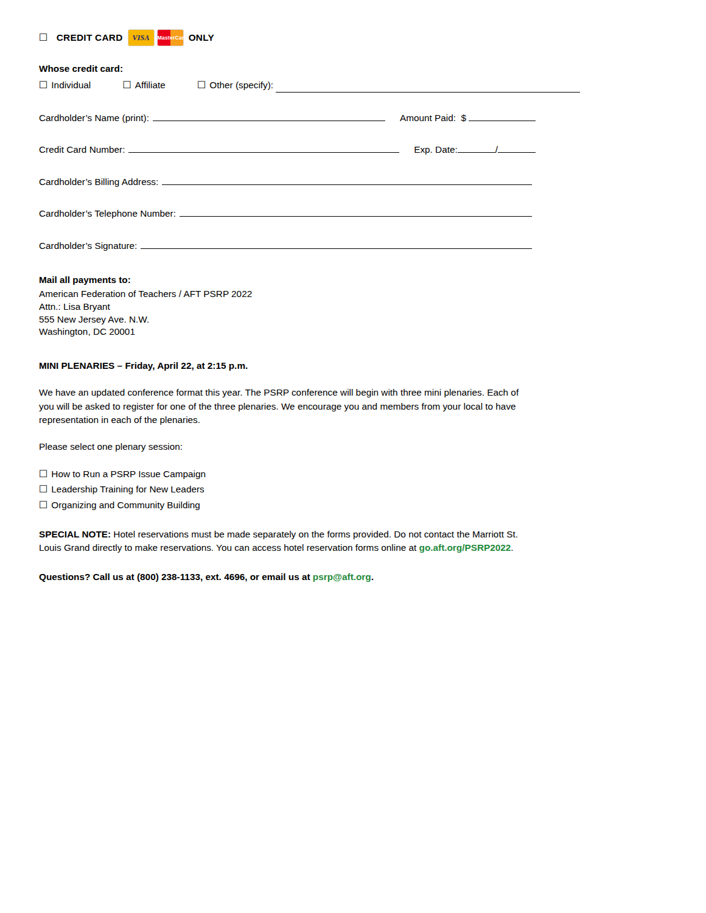☐ CREDIT CARD VISA MasterCard ONLY
Whose credit card:
☐Individual ☐Affiliate ☐Other (specify):
Cardholder’s Name (print): Amount Paid: $
Credit Card Number: Exp. Date: /
Cardholder’s Billing Address:
Cardholder’s Telephone Number:
Cardholder’s Signature:
Mail all payments to:
American Federation of Teachers / AFT PSRP 2022
Attn.: Lisa Bryant
555 New Jersey Ave. N.W.
Washington, DC 20001
MINI PLENARIES – Friday, April 22, at 2:15 p.m.
We have an updated conference format this year. The PSRP conference will begin with three mini plenaries. Each of you will be asked to register for one of the three plenaries. We encourage you and members from your local to have representation in each of the plenaries.
Please select one plenary session:
☐How to Run a PSRP Issue Campaign
☐Leadership Training for New Leaders
☐Organizing and Community Building
SPECIAL NOTE: Hotel reservations must be made separately on the forms provided. Do not contact the Marriott St. Louis Grand directly to make reservations. You can access hotel reservation forms online at go.aft.org/PSRP2022.
Questions? Call us at (800) 238-1133, ext. 4696, or email us at psrp@aft.org.